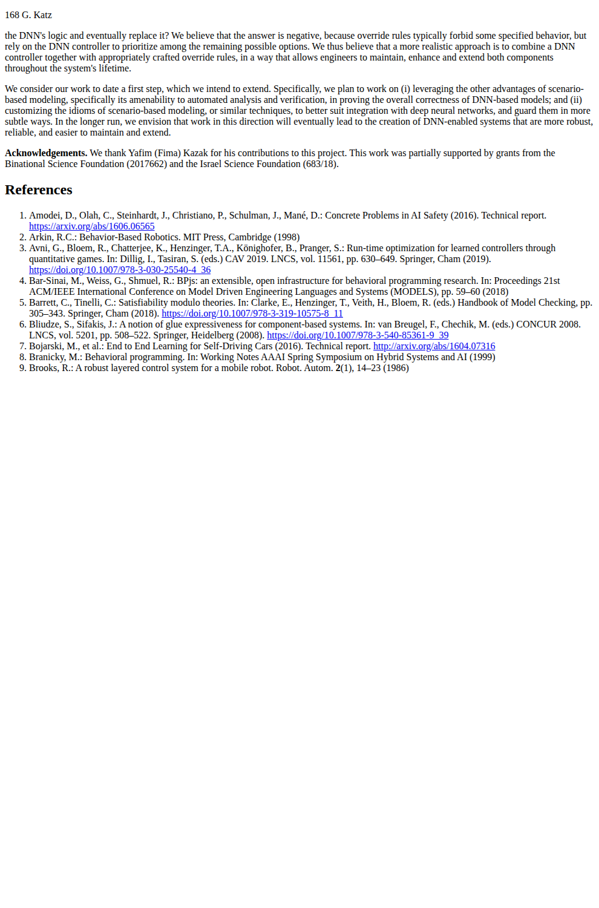168 G. Katz
the DNN's logic and eventually replace it? We believe that the answer is negative, because override rules typically forbid some specified behavior, but rely on the DNN controller to prioritize among the remaining possible options. We thus believe that a more realistic approach is to combine a DNN controller together with appropriately crafted override rules, in a way that allows engineers to maintain, enhance and extend both components throughout the system's lifetime.
We consider our work to date a first step, which we intend to extend. Specifically, we plan to work on (i) leveraging the other advantages of scenario-based modeling, specifically its amenability to automated analysis and verification, in proving the overall correctness of DNN-based models; and (ii) customizing the idioms of scenario-based modeling, or similar techniques, to better suit integration with deep neural networks, and guard them in more subtle ways. In the longer run, we envision that work in this direction will eventually lead to the creation of DNN-enabled systems that are more robust, reliable, and easier to maintain and extend.
Acknowledgements. We thank Yafim (Fima) Kazak for his contributions to this project. This work was partially supported by grants from the Binational Science Foundation (2017662) and the Israel Science Foundation (683/18).
References
Amodei, D., Olah, C., Steinhardt, J., Christiano, P., Schulman, J., Mané, D.: Concrete Problems in AI Safety (2016). Technical report. https://arxiv.org/abs/1606.06565
Arkin, R.C.: Behavior-Based Robotics. MIT Press, Cambridge (1998)
Avni, G., Bloem, R., Chatterjee, K., Henzinger, T.A., Könighofer, B., Pranger, S.: Run-time optimization for learned controllers through quantitative games. In: Dillig, I., Tasiran, S. (eds.) CAV 2019. LNCS, vol. 11561, pp. 630–649. Springer, Cham (2019). https://doi.org/10.1007/978-3-030-25540-4_36
Bar-Sinai, M., Weiss, G., Shmuel, R.: BPjs: an extensible, open infrastructure for behavioral programming research. In: Proceedings 21st ACM/IEEE International Conference on Model Driven Engineering Languages and Systems (MODELS), pp. 59–60 (2018)
Barrett, C., Tinelli, C.: Satisfiability modulo theories. In: Clarke, E., Henzinger, T., Veith, H., Bloem, R. (eds.) Handbook of Model Checking, pp. 305–343. Springer, Cham (2018). https://doi.org/10.1007/978-3-319-10575-8_11
Bliudze, S., Sifakis, J.: A notion of glue expressiveness for component-based systems. In: van Breugel, F., Chechik, M. (eds.) CONCUR 2008. LNCS, vol. 5201, pp. 508–522. Springer, Heidelberg (2008). https://doi.org/10.1007/978-3-540-85361-9_39
Bojarski, M., et al.: End to End Learning for Self-Driving Cars (2016). Technical report. http://arxiv.org/abs/1604.07316
Branicky, M.: Behavioral programming. In: Working Notes AAAI Spring Symposium on Hybrid Systems and AI (1999)
Brooks, R.: A robust layered control system for a mobile robot. Robot. Autom. 2(1), 14–23 (1986)